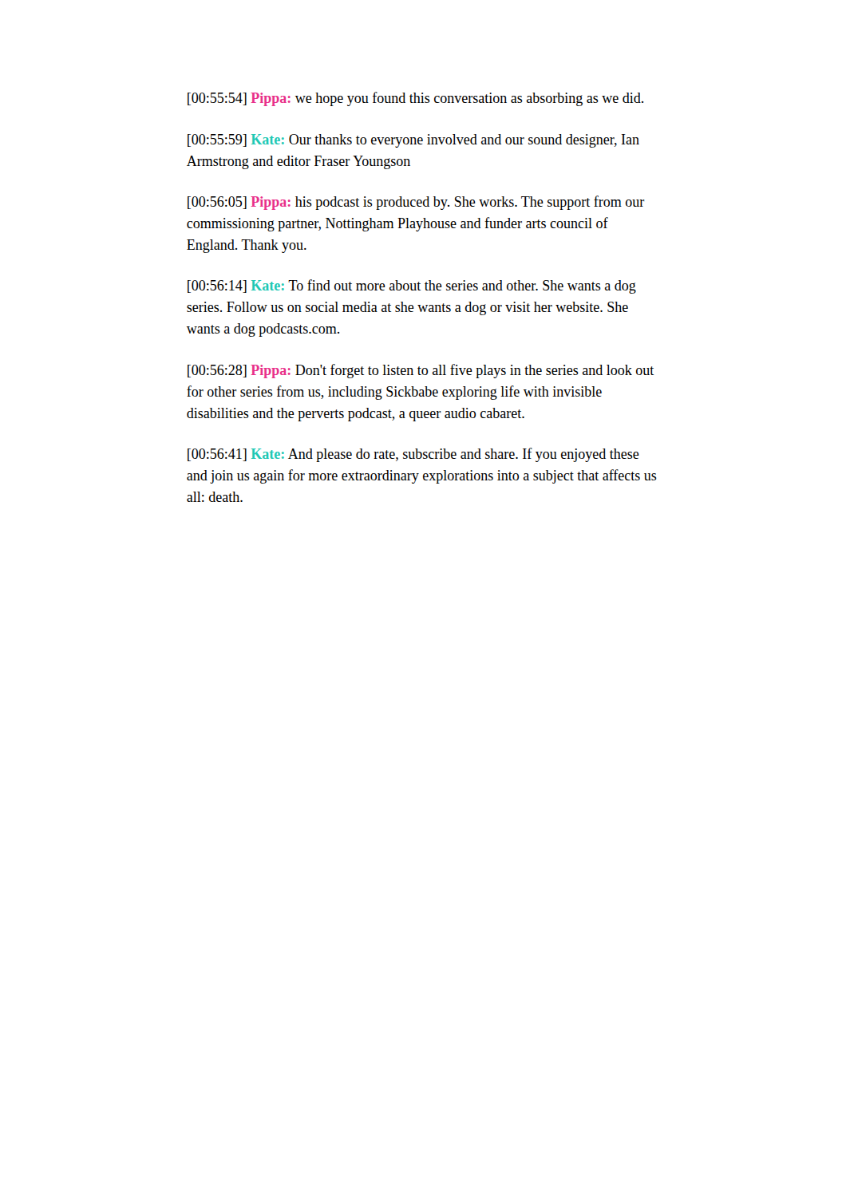[00:55:54] Pippa: we hope you found this conversation as absorbing as we did.
[00:55:59] Kate: Our thanks to everyone involved and our sound designer, Ian Armstrong and editor Fraser Youngson
[00:56:05] Pippa: his podcast is produced by. She works. The support from our commissioning partner, Nottingham Playhouse and funder arts council of England. Thank you.
[00:56:14] Kate: To find out more about the series and other. She wants a dog series. Follow us on social media at she wants a dog or visit her website. She wants a dog podcasts.com.
[00:56:28] Pippa: Don't forget to listen to all five plays in the series and look out for other series from us, including Sickbabe exploring life with invisible disabilities and the perverts podcast, a queer audio cabaret.
[00:56:41] Kate: And please do rate, subscribe and share. If you enjoyed these and join us again for more extraordinary explorations into a subject that affects us all: death.